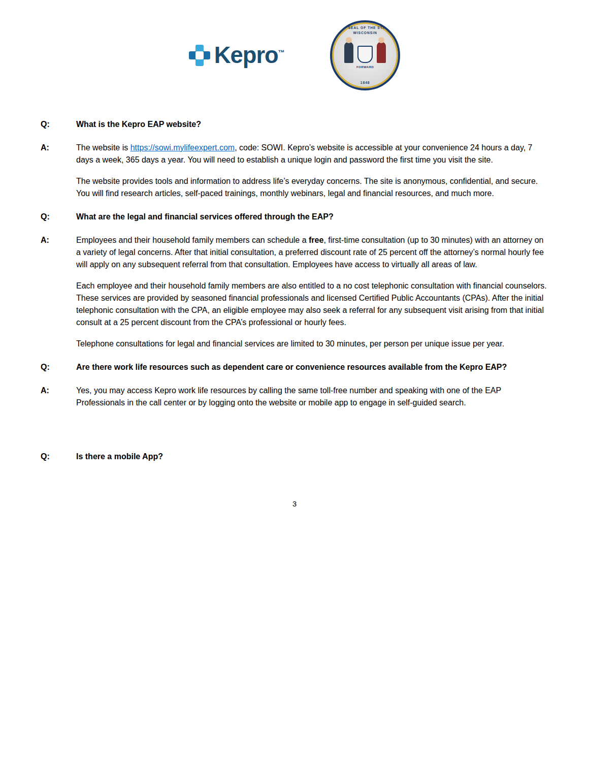Kepro™
GREAT SEAL OF THE STATE OF WISCONSIN
FORWARD
1848
Q:
What is the Kepro EAP website?
A:
The website is https://sowi.mylifeexpert.com, code: SOWI. Kepro’s website is accessible at your convenience 24 hours a day, 7 days a week, 365 days a year. You will need to establish a unique login and password the first time you visit the site.
The website provides tools and information to address life’s everyday concerns. The site is anonymous, confidential, and secure. You will find research articles, self-paced trainings, monthly webinars, legal and financial resources, and much more.
Q:
What are the legal and financial services offered through the EAP?
A:
Employees and their household family members can schedule a free, first-time consultation (up to 30 minutes) with an attorney on a variety of legal concerns. After that initial consultation, a preferred discount rate of 25 percent off the attorney’s normal hourly fee will apply on any subsequent referral from that consultation. Employees have access to virtually all areas of law.
Each employee and their household family members are also entitled to a no cost telephonic consultation with financial counselors. These services are provided by seasoned financial professionals and licensed Certified Public Accountants (CPAs). After the initial telephonic consultation with the CPA, an eligible employee may also seek a referral for any subsequent visit arising from that initial consult at a 25 percent discount from the CPA’s professional or hourly fees.
Telephone consultations for legal and financial services are limited to 30 minutes, per person per unique issue per year.
Q:
Are there work life resources such as dependent care or convenience resources available from the Kepro EAP?
A:
Yes, you may access Kepro work life resources by calling the same toll-free number and speaking with one of the EAP Professionals in the call center or by logging onto the website or mobile app to engage in self-guided search.
Q:
Is there a mobile App?
3